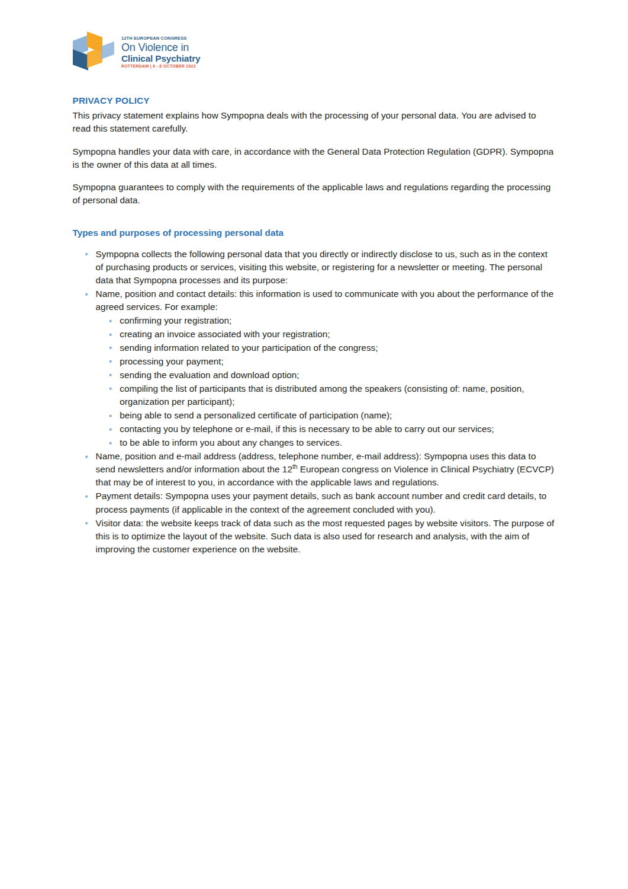12th European Congress
On Violence in
Clinical Psychiatry
Rotterdam | 6 - 8 October 2022
PRIVACY POLICY
This privacy statement explains how Sympopna deals with the processing of your personal data. You are advised to read this statement carefully.
Sympopna handles your data with care, in accordance with the General Data Protection Regulation (GDPR). Sympopna is the owner of this data at all times.
Sympopna guarantees to comply with the requirements of the applicable laws and regulations regarding the processing of personal data.
Types and purposes of processing personal data
Sympopna collects the following personal data that you directly or indirectly disclose to us, such as in the context of purchasing products or services, visiting this website, or registering for a newsletter or meeting. The personal data that Sympopna processes and its purpose:
Name, position and contact details: this information is used to communicate with you about the performance of the agreed services. For example:
confirming your registration;
creating an invoice associated with your registration;
sending information related to your participation of the congress;
processing your payment;
sending the evaluation and download option;
compiling the list of participants that is distributed among the speakers (consisting of: name, position, organization per participant);
being able to send a personalized certificate of participation (name);
contacting you by telephone or e-mail, if this is necessary to be able to carry out our services;
to be able to inform you about any changes to services.
Name, position and e-mail address (address, telephone number, e-mail address): Sympopna uses this data to send newsletters and/or information about the 12th European congress on Violence in Clinical Psychiatry (ECVCP) that may be of interest to you, in accordance with the applicable laws and regulations.
Payment details: Sympopna uses your payment details, such as bank account number and credit card details, to process payments (if applicable in the context of the agreement concluded with you).
Visitor data: the website keeps track of data such as the most requested pages by website visitors. The purpose of this is to optimize the layout of the website. Such data is also used for research and analysis, with the aim of improving the customer experience on the website.